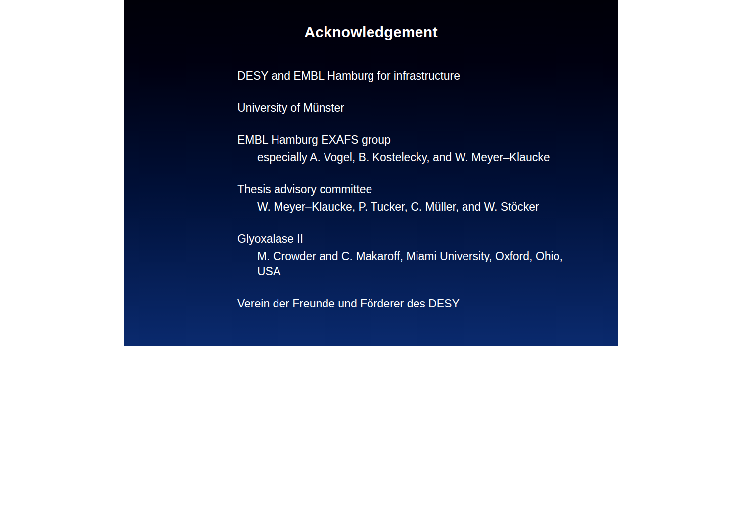Acknowledgement
DESY and EMBL Hamburg for infrastructure
University of Münster
EMBL Hamburg EXAFS group
especially A. Vogel, B. Kostelecky, and W. Meyer–Klaucke
Thesis advisory committee
W. Meyer–Klaucke, P. Tucker, C. Müller, and W. Stöcker
Glyoxalase II
M. Crowder and C. Makaroff, Miami University, Oxford, Ohio, USA
Verein der Freunde und Förderer des DESY